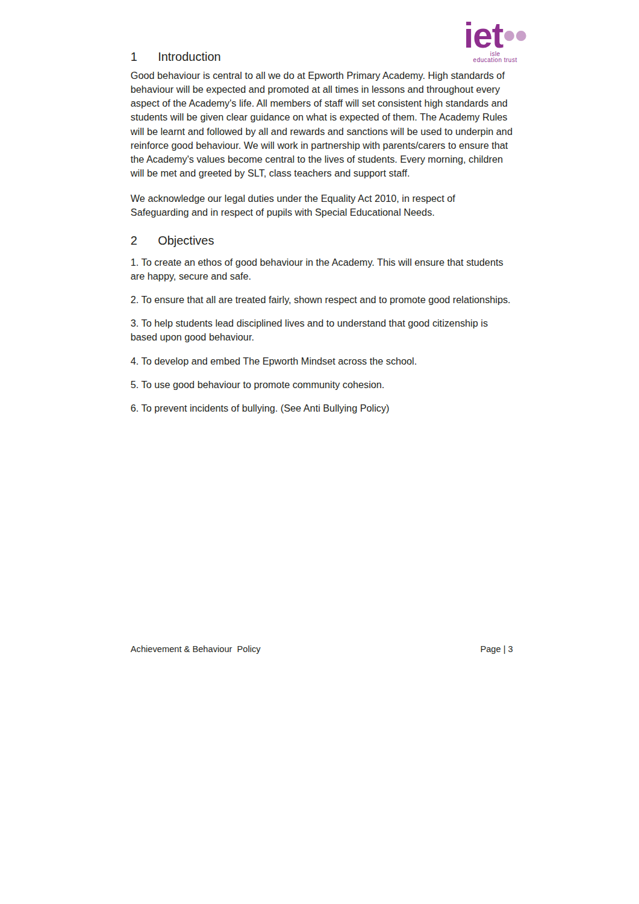iet••
isle education trust
1 Introduction
Good behaviour is central to all we do at Epworth Primary Academy. High standards of behaviour will be expected and promoted at all times in lessons and throughout every aspect of the Academy's life. All members of staff will set consistent high standards and students will be given clear guidance on what is expected of them. The Academy Rules will be learnt and followed by all and rewards and sanctions will be used to underpin and reinforce good behaviour. We will work in partnership with parents/carers to ensure that the Academy's values become central to the lives of students. Every morning, children will be met and greeted by SLT, class teachers and support staff.
We acknowledge our legal duties under the Equality Act 2010, in respect of Safeguarding and in respect of pupils with Special Educational Needs.
2 Objectives
1. To create an ethos of good behaviour in the Academy. This will ensure that students are happy, secure and safe.
2. To ensure that all are treated fairly, shown respect and to promote good relationships.
3. To help students lead disciplined lives and to understand that good citizenship is based upon good behaviour.
4. To develop and embed The Epworth Mindset across the school.
5. To use good behaviour to promote community cohesion.
6. To prevent incidents of bullying. (See Anti Bullying Policy)
Achievement & Behaviour Policy Page | 3